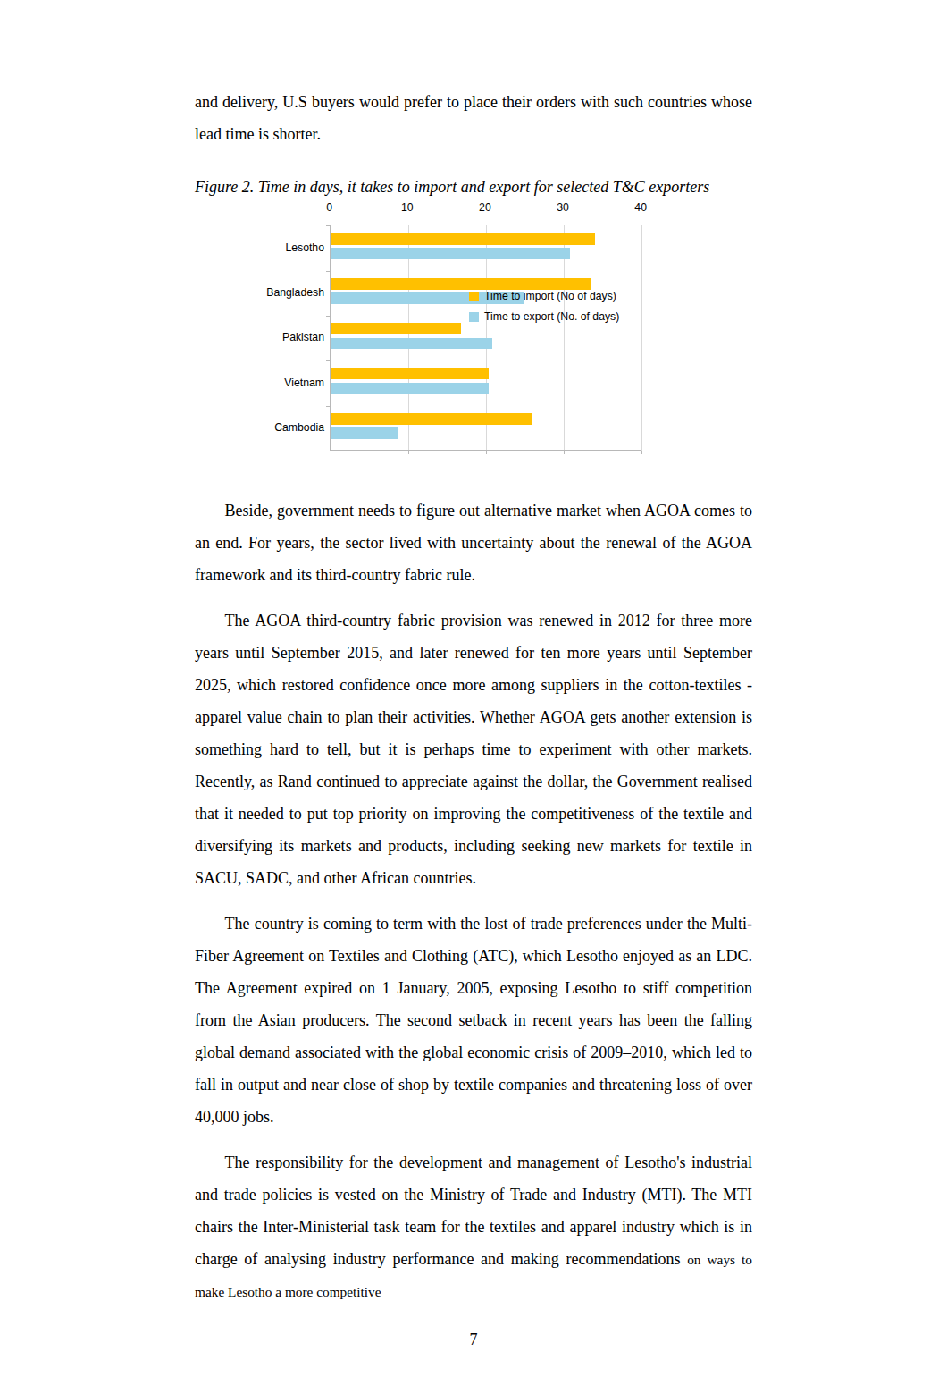and delivery, U.S buyers would prefer to place their orders with such countries whose lead time is shorter.
Figure 2. Time in days, it takes to import and export for selected T&C exporters
0 10 20 30 40
Lesotho
Bangladesh
Pakistan
Vietnam
Cambodia
Time to import (No of days)
Time to export (No. of days)
Beside, government needs to figure out alternative market when AGOA comes to an end. For years, the sector lived with uncertainty about the renewal of the AGOA framework and its third-country fabric rule.
The AGOA third-country fabric provision was renewed in 2012 for three more years until September 2015, and later renewed for ten more years until September 2025, which restored confidence once more among suppliers in the cotton-textiles - apparel value chain to plan their activities. Whether AGOA gets another extension is something hard to tell, but it is perhaps time to experiment with other markets. Recently, as Rand continued to appreciate against the dollar, the Government realised that it needed to put top priority on improving the competitiveness of the textile and diversifying its markets and products, including seeking new markets for textile in SACU, SADC, and other African countries.
The country is coming to term with the lost of trade preferences under the Multi-Fiber Agreement on Textiles and Clothing (ATC), which Lesotho enjoyed as an LDC. The Agreement expired on 1 January, 2005, exposing Lesotho to stiff competition from the Asian producers. The second setback in recent years has been the falling global demand associated with the global economic crisis of 2009–2010, which led to fall in output and near close of shop by textile companies and threatening loss of over 40,000 jobs.
The responsibility for the development and management of Lesotho's industrial and trade policies is vested on the Ministry of Trade and Industry (MTI). The MTI chairs the Inter-Ministerial task team for the textiles and apparel industry which is in charge of analysing industry performance and making recommendations on ways to make Lesotho a more competitive
7